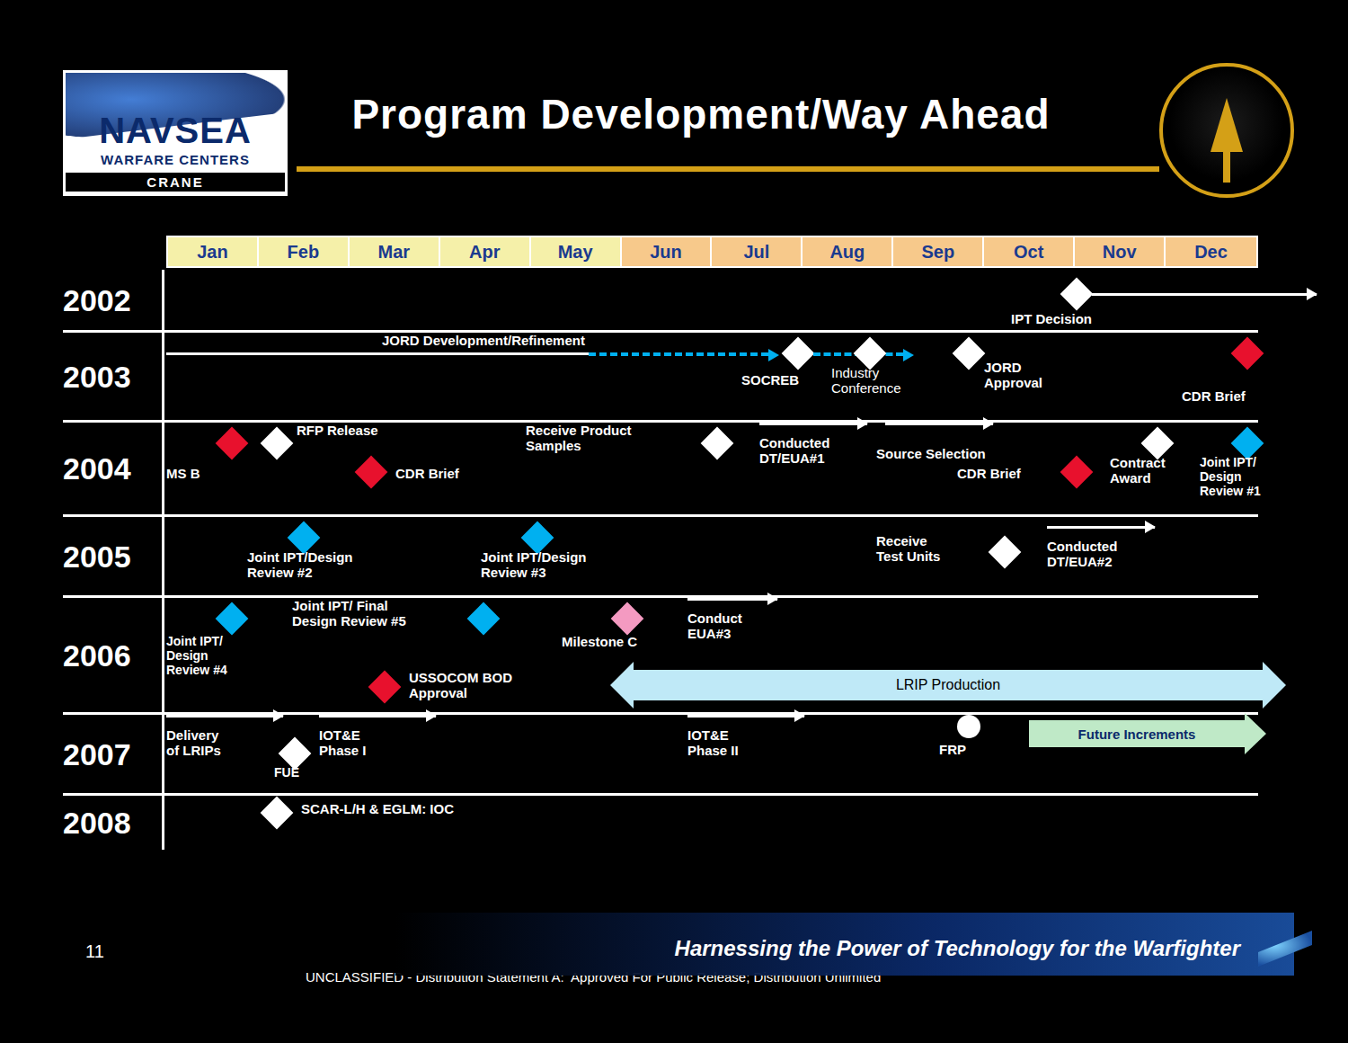NAVSEA
WARFARE CENTERS
CRANE
Program Development/Way Ahead
Jan
Feb
Mar
Apr
May
Jun
Jul
Aug
Sep
Oct
Nov
Dec
2002
IPT Decision
2003
JORD Development/Refinement
SOCREB
Industry
Conference
JORD
Approval
CDR Brief
2004
RFP Release
CDR Brief
Receive Product
Samples
Conducted
DT/EUA#1
Source Selection
CDR Brief
Contract
Award
Joint IPT/
Design
Review #1
MS B
2005
Joint IPT/Design
Review #2
Joint IPT/Design
Review #3
Receive
Test Units
Conducted
DT/EUA#2
2006
Joint IPT/
Design
Review #4
Joint IPT/ Final
Design Review #5
Milestone C
Conduct
EUA#3
USSOCOM BOD
Approval
LRIP Production
2007
Delivery
of LRIPs
FUE
IOT&E
Phase I
IOT&E
Phase II
FRP
Future Increments
2008
SCAR-L/H & EGLM: IOC
11
UNCLASSIFIED - Distribution Statement A: Approved For Public Release; Distribution Unlimited
Harnessing the Power of Technology for the Warfighter